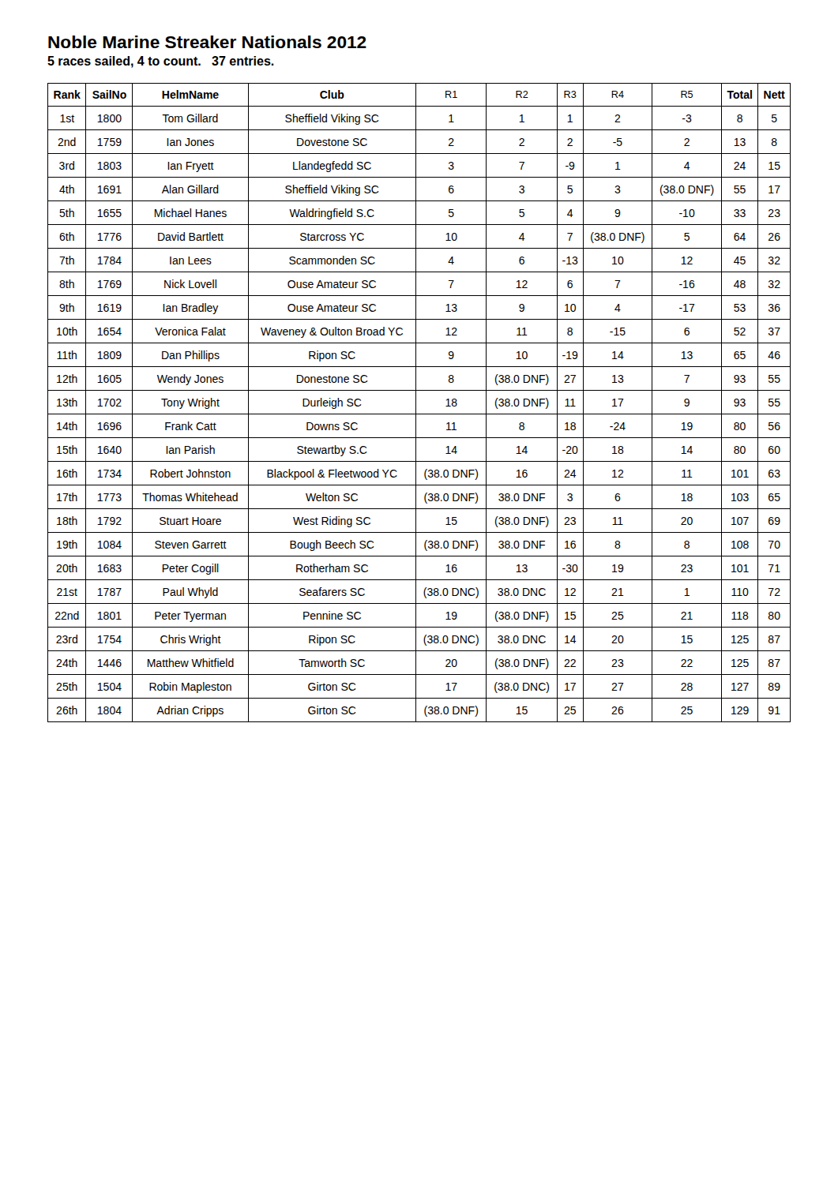Noble Marine Streaker Nationals 2012
5 races sailed, 4 to count. 37 entries.
| Rank | SailNo | HelmName | Club | R1 | R2 | R3 | R4 | R5 | Total | Nett |
| --- | --- | --- | --- | --- | --- | --- | --- | --- | --- | --- |
| 1st | 1800 | Tom Gillard | Sheffield Viking SC | 1 | 1 | 1 | 2 | -3 | 8 | 5 |
| 2nd | 1759 | Ian Jones | Dovestone SC | 2 | 2 | 2 | -5 | 2 | 13 | 8 |
| 3rd | 1803 | Ian Fryett | Llandegfedd SC | 3 | 7 | -9 | 1 | 4 | 24 | 15 |
| 4th | 1691 | Alan Gillard | Sheffield Viking SC | 6 | 3 | 5 | 3 | (38.0 DNF) | 55 | 17 |
| 5th | 1655 | Michael Hanes | Waldringfield S.C | 5 | 5 | 4 | 9 | -10 | 33 | 23 |
| 6th | 1776 | David Bartlett | Starcross YC | 10 | 4 | 7 | (38.0 DNF) | 5 | 64 | 26 |
| 7th | 1784 | Ian Lees | Scammonden SC | 4 | 6 | -13 | 10 | 12 | 45 | 32 |
| 8th | 1769 | Nick Lovell | Ouse Amateur SC | 7 | 12 | 6 | 7 | -16 | 48 | 32 |
| 9th | 1619 | Ian Bradley | Ouse Amateur SC | 13 | 9 | 10 | 4 | -17 | 53 | 36 |
| 10th | 1654 | Veronica Falat | Waveney & Oulton Broad YC | 12 | 11 | 8 | -15 | 6 | 52 | 37 |
| 11th | 1809 | Dan Phillips | Ripon SC | 9 | 10 | -19 | 14 | 13 | 65 | 46 |
| 12th | 1605 | Wendy Jones | Donestone SC | 8 | (38.0 DNF) | 27 | 13 | 7 | 93 | 55 |
| 13th | 1702 | Tony Wright | Durleigh SC | 18 | (38.0 DNF) | 11 | 17 | 9 | 93 | 55 |
| 14th | 1696 | Frank Catt | Downs SC | 11 | 8 | 18 | -24 | 19 | 80 | 56 |
| 15th | 1640 | Ian Parish | Stewartby S.C | 14 | 14 | -20 | 18 | 14 | 80 | 60 |
| 16th | 1734 | Robert Johnston | Blackpool & Fleetwood YC | (38.0 DNF) | 16 | 24 | 12 | 11 | 101 | 63 |
| 17th | 1773 | Thomas Whitehead | Welton SC | (38.0 DNF) | 38.0 DNF | 3 | 6 | 18 | 103 | 65 |
| 18th | 1792 | Stuart Hoare | West Riding SC | 15 | (38.0 DNF) | 23 | 11 | 20 | 107 | 69 |
| 19th | 1084 | Steven Garrett | Bough Beech SC | (38.0 DNF) | 38.0 DNF | 16 | 8 | 8 | 108 | 70 |
| 20th | 1683 | Peter Cogill | Rotherham SC | 16 | 13 | -30 | 19 | 23 | 101 | 71 |
| 21st | 1787 | Paul Whyld | Seafarers SC | (38.0 DNC) | 38.0 DNC | 12 | 21 | 1 | 110 | 72 |
| 22nd | 1801 | Peter Tyerman | Pennine SC | 19 | (38.0 DNF) | 15 | 25 | 21 | 118 | 80 |
| 23rd | 1754 | Chris Wright | Ripon SC | (38.0 DNC) | 38.0 DNC | 14 | 20 | 15 | 125 | 87 |
| 24th | 1446 | Matthew Whitfield | Tamworth SC | 20 | (38.0 DNF) | 22 | 23 | 22 | 125 | 87 |
| 25th | 1504 | Robin Mapleston | Girton SC | 17 | (38.0 DNC) | 17 | 27 | 28 | 127 | 89 |
| 26th | 1804 | Adrian Cripps | Girton SC | (38.0 DNF) | 15 | 25 | 26 | 25 | 129 | 91 |